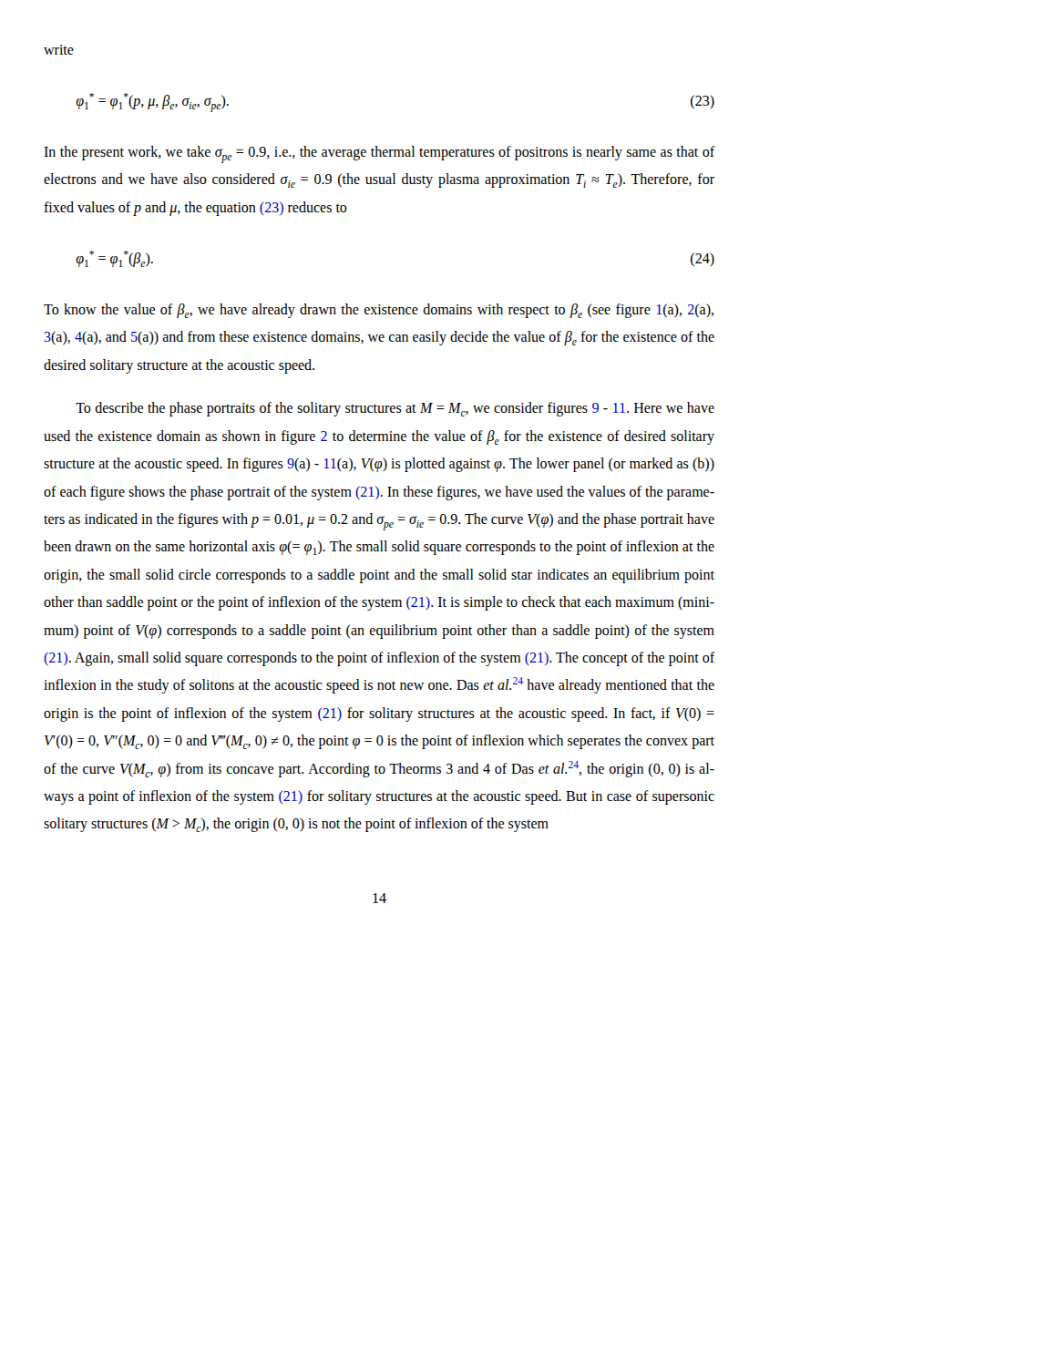write
φ1* = φ1*(p, μ, βe, σie, σpe).
(23)
In the present work, we take σpe = 0.9, i.e., the average thermal temperatures of positrons is nearly same as that of electrons and we have also considered σie = 0.9 (the usual dusty plasma approximation Ti ≈ Te). Therefore, for fixed values of p and μ, the equation (23) reduces to
φ1* = φ1*(βe).
(24)
To know the value of βe, we have already drawn the existence domains with respect to βe (see figure 1(a), 2(a), 3(a), 4(a), and 5(a)) and from these existence domains, we can easily decide the value of βe for the existence of the desired solitary structure at the acoustic speed.
To describe the phase portraits of the solitary structures at M = Mc, we consider figures 9 - 11. Here we have used the existence domain as shown in figure 2 to determine the value of βe for the existence of desired solitary structure at the acoustic speed. In figures 9(a) - 11(a), V(φ) is plotted against φ. The lower panel (or marked as (b)) of each figure shows the phase portrait of the system (21). In these figures, we have used the values of the parameters as indicated in the figures with p = 0.01, μ = 0.2 and σpe = σie = 0.9. The curve V(φ) and the phase portrait have been drawn on the same horizontal axis φ(= φ1). The small solid square corresponds to the point of inflexion at the origin, the small solid circle corresponds to a saddle point and the small solid star indicates an equilibrium point other than saddle point or the point of inflexion of the system (21). It is simple to check that each maximum (minimum) point of V(φ) corresponds to a saddle point (an equilibrium point other than a saddle point) of the system (21). Again, small solid square corresponds to the point of inflexion of the system (21). The concept of the point of inflexion in the study of solitons at the acoustic speed is not new one. Das et al.24 have already mentioned that the origin is the point of inflexion of the system (21) for solitary structures at the acoustic speed. In fact, if V(0) = V′(0) = 0, V″(Mc, 0) = 0 and V‴(Mc, 0) ≠ 0, the point φ = 0 is the point of inflexion which seperates the convex part of the curve V(Mc, φ) from its concave part. According to Theorms 3 and 4 of Das et al.24, the origin (0, 0) is always a point of inflexion of the system (21) for solitary structures at the acoustic speed. But in case of supersonic solitary structures (M > Mc), the origin (0, 0) is not the point of inflexion of the system
14